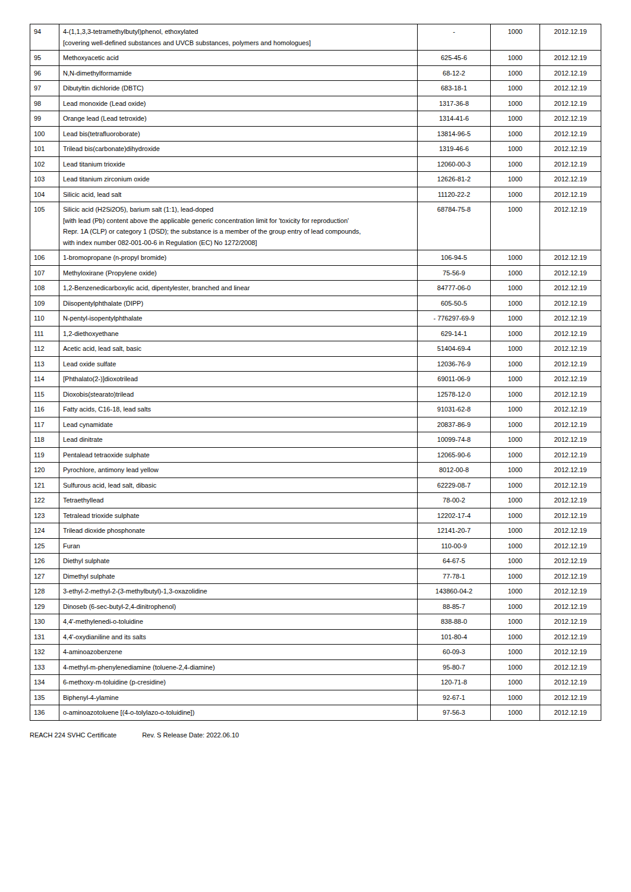| 94 | 4-(1,1,3,3-tetramethylbutyl)phenol, ethoxylated [covering well-defined substances and UVCB substances, polymers and homologues] | - | 1000 | 2012.12.19 |
| 95 | Methoxyacetic acid | 625-45-6 | 1000 | 2012.12.19 |
| 96 | N,N-dimethylformamide | 68-12-2 | 1000 | 2012.12.19 |
| 97 | Dibutyltin dichloride (DBTC) | 683-18-1 | 1000 | 2012.12.19 |
| 98 | Lead monoxide (Lead oxide) | 1317-36-8 | 1000 | 2012.12.19 |
| 99 | Orange lead (Lead tetroxide) | 1314-41-6 | 1000 | 2012.12.19 |
| 100 | Lead bis(tetrafluoroborate) | 13814-96-5 | 1000 | 2012.12.19 |
| 101 | Trilead bis(carbonate)dihydroxide | 1319-46-6 | 1000 | 2012.12.19 |
| 102 | Lead titanium trioxide | 12060-00-3 | 1000 | 2012.12.19 |
| 103 | Lead titanium zirconium oxide | 12626-81-2 | 1000 | 2012.12.19 |
| 104 | Silicic acid, lead salt | 11120-22-2 | 1000 | 2012.12.19 |
| 105 | Silicic acid (H2Si2O5), barium salt (1:1), lead-doped [with lead (Pb) content above the applicable generic concentration limit for 'toxicity for reproduction' Repr. 1A (CLP) or category 1 (DSD); the substance is a member of the group entry of lead compounds, with index number 082-001-00-6 in Regulation (EC) No 1272/2008] | 68784-75-8 | 1000 | 2012.12.19 |
| 106 | 1-bromopropane (n-propyl bromide) | 106-94-5 | 1000 | 2012.12.19 |
| 107 | Methyloxirane (Propylene oxide) | 75-56-9 | 1000 | 2012.12.19 |
| 108 | 1,2-Benzenedicarboxylic acid, dipentylester, branched and linear | 84777-06-0 | 1000 | 2012.12.19 |
| 109 | Diisopentylphthalate (DIPP) | 605-50-5 | 1000 | 2012.12.19 |
| 110 | N-pentyl-isopentylphthalate | - 776297-69-9 | 1000 | 2012.12.19 |
| 111 | 1,2-diethoxyethane | 629-14-1 | 1000 | 2012.12.19 |
| 112 | Acetic acid, lead salt, basic | 51404-69-4 | 1000 | 2012.12.19 |
| 113 | Lead oxide sulfate | 12036-76-9 | 1000 | 2012.12.19 |
| 114 | [Phthalato(2-)]dioxotrilead | 69011-06-9 | 1000 | 2012.12.19 |
| 115 | Dioxobis(stearato)trilead | 12578-12-0 | 1000 | 2012.12.19 |
| 116 | Fatty acids, C16-18, lead salts | 91031-62-8 | 1000 | 2012.12.19 |
| 117 | Lead cynamidate | 20837-86-9 | 1000 | 2012.12.19 |
| 118 | Lead dinitrate | 10099-74-8 | 1000 | 2012.12.19 |
| 119 | Pentalead tetraoxide sulphate | 12065-90-6 | 1000 | 2012.12.19 |
| 120 | Pyrochlore, antimony lead yellow | 8012-00-8 | 1000 | 2012.12.19 |
| 121 | Sulfurous acid, lead salt, dibasic | 62229-08-7 | 1000 | 2012.12.19 |
| 122 | Tetraethyllead | 78-00-2 | 1000 | 2012.12.19 |
| 123 | Tetralead trioxide sulphate | 12202-17-4 | 1000 | 2012.12.19 |
| 124 | Trilead dioxide phosphonate | 12141-20-7 | 1000 | 2012.12.19 |
| 125 | Furan | 110-00-9 | 1000 | 2012.12.19 |
| 126 | Diethyl sulphate | 64-67-5 | 1000 | 2012.12.19 |
| 127 | Dimethyl sulphate | 77-78-1 | 1000 | 2012.12.19 |
| 128 | 3-ethyl-2-methyl-2-(3-methylbutyl)-1,3-oxazolidine | 143860-04-2 | 1000 | 2012.12.19 |
| 129 | Dinoseb (6-sec-butyl-2,4-dinitrophenol) | 88-85-7 | 1000 | 2012.12.19 |
| 130 | 4,4'-methylenedi-o-toluidine | 838-88-0 | 1000 | 2012.12.19 |
| 131 | 4,4'-oxydianiline and its salts | 101-80-4 | 1000 | 2012.12.19 |
| 132 | 4-aminoazobenzene | 60-09-3 | 1000 | 2012.12.19 |
| 133 | 4-methyl-m-phenylenediamine (toluene-2,4-diamine) | 95-80-7 | 1000 | 2012.12.19 |
| 134 | 6-methoxy-m-toluidine (p-cresidine) | 120-71-8 | 1000 | 2012.12.19 |
| 135 | Biphenyl-4-ylamine | 92-67-1 | 1000 | 2012.12.19 |
| 136 | o-aminoazotoluene [(4-o-tolylazo-o-toluidine]) | 97-56-3 | 1000 | 2012.12.19 |
REACH 224 SVHC Certificate Rev. S Release Date: 2022.06.10